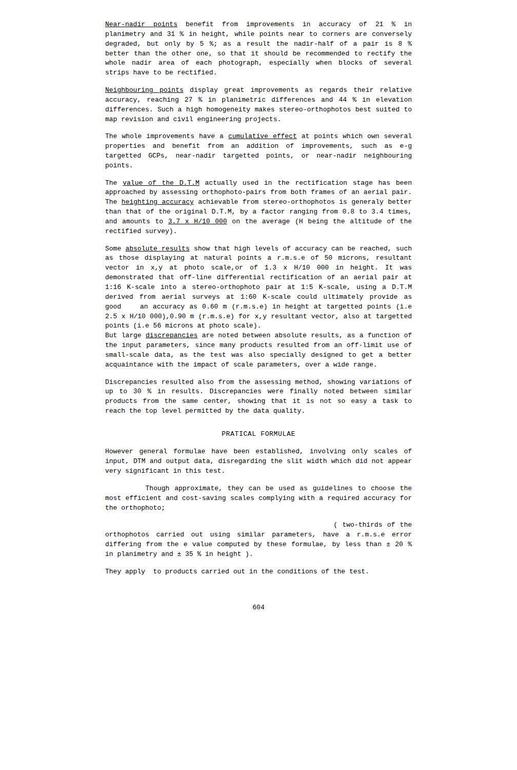Near-nadir points benefit from improvements in accuracy of 21 % in planimetry and 31 % in height, while points near to corners are conversely degraded, but only by 5 %; as a result the nadir-half of a pair is 8 % better than the other one, so that it should be recommended to rectify the whole nadir area of each photograph, especially when blocks of several strips have to be rectified.
Neighbouring points display great improvements as regards their relative accuracy, reaching 27 % in planimetric differences and 44 % in elevation differences. Such a high homogeneity makes stereo-orthophotos best suited to map revision and civil engineering projects.
The whole improvements have a cumulative effect at points which own several properties and benefit from an addition of improvements, such as e-g targetted GCPs, near-nadir targetted points, or near-nadir neighbouring points.
The value of the D.T.M actually used in the rectification stage has been approached by assessing orthophoto-pairs from both frames of an aerial pair. The heighting accuracy achievable from stereo-orthophotos is generaly better than that of the original D.T.M, by a factor ranging from 0.8 to 3.4 times, and amounts to 3.7 x H/10 000 on the average (H being the altitude of the rectified survey).
Some absolute results show that high levels of accuracy can be reached, such as those displaying at natural points a r.m.s.e of 50 microns, resultant vector in x,y at photo scale,or of 1.3 x H/10 000 in height. It was demonstrated that off-line differential rectification of an aerial pair at 1:16 K-scale into a stereo-orthophoto pair at 1:5 K-scale, using a D.T.M derived from aerial surveys at 1:60 K-scale could ultimately provide as good an accuracy as 0.60 m (r.m.s.e) in height at targetted points (i.e 2.5 x H/10 000),0.90 m (r.m.s.e) for x,y resultant vector, also at targetted points (i.e 56 microns at photo scale).
But large discrepancies are noted between absolute results, as a function of the input parameters, since many products resulted from an off-limit use of small-scale data, as the test was also specially designed to get a better acquaintance with the impact of scale parameters, over a wide range.
Discrepancies resulted also from the assessing method, showing variations of up to 30 % in results. Discrepancies were finally noted between similar products from the same center, showing that it is not so easy a task to reach the top level permitted by the data quality.
PRATICAL FORMULAE
However general formulae have been established, involving only scales of input, DTM and output data, disregarding the slit width which did not appear very significant in this test.
Though approximate, they can be used as guidelines to choose the most efficient and cost-saving scales complying with a required accuracy for the orthophoto;
( two-thirds of the orthophotos carried out using similar parameters, have a r.m.s.e error differing from the e value computed by these formulae, by less than ± 20 % in planimetry and ± 35 % in height ).
They apply to products carried out in the conditions of the test.
604